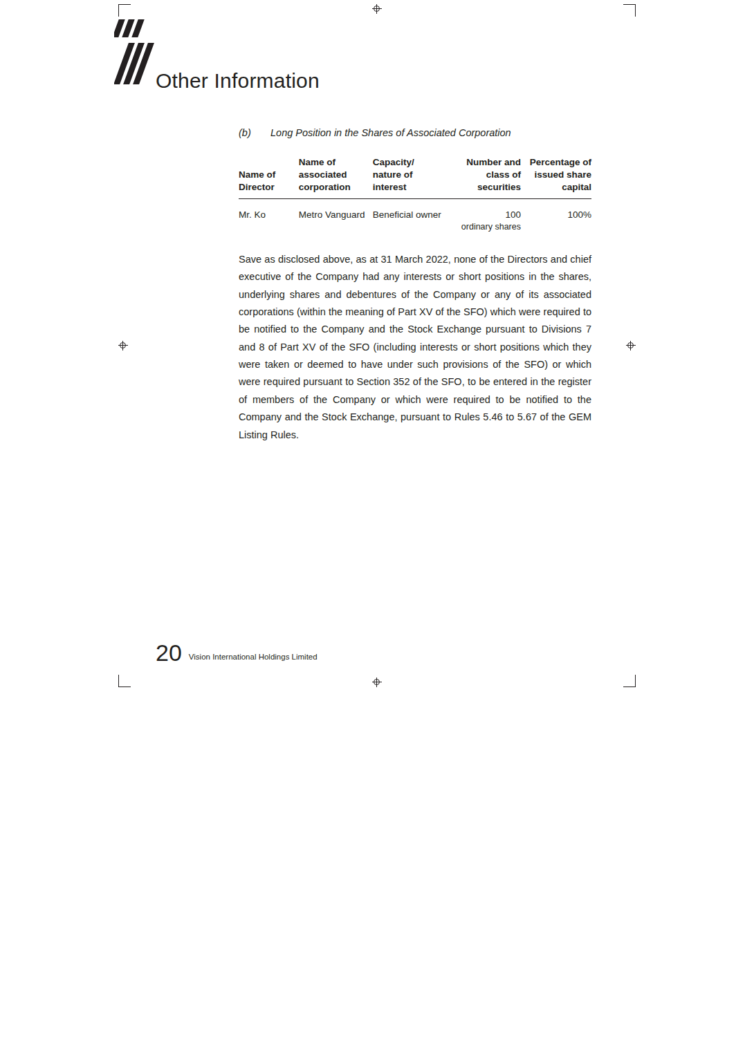Other Information
(b)
Long Position in the Shares of Associated Corporation
| Name of Director | Name of associated corporation | Capacity/ nature of interest | Number and class of securities | Percentage of issued share capital |
| --- | --- | --- | --- | --- |
| Mr. Ko | Metro Vanguard | Beneficial owner | 100 ordinary shares | 100% |
Save as disclosed above, as at 31 March 2022, none of the Directors and chief executive of the Company had any interests or short positions in the shares, underlying shares and debentures of the Company or any of its associated corporations (within the meaning of Part XV of the SFO) which were required to be notified to the Company and the Stock Exchange pursuant to Divisions 7 and 8 of Part XV of the SFO (including interests or short positions which they were taken or deemed to have under such provisions of the SFO) or which were required pursuant to Section 352 of the SFO, to be entered in the register of members of the Company or which were required to be notified to the Company and the Stock Exchange, pursuant to Rules 5.46 to 5.67 of the GEM Listing Rules.
20
Vision International Holdings Limited